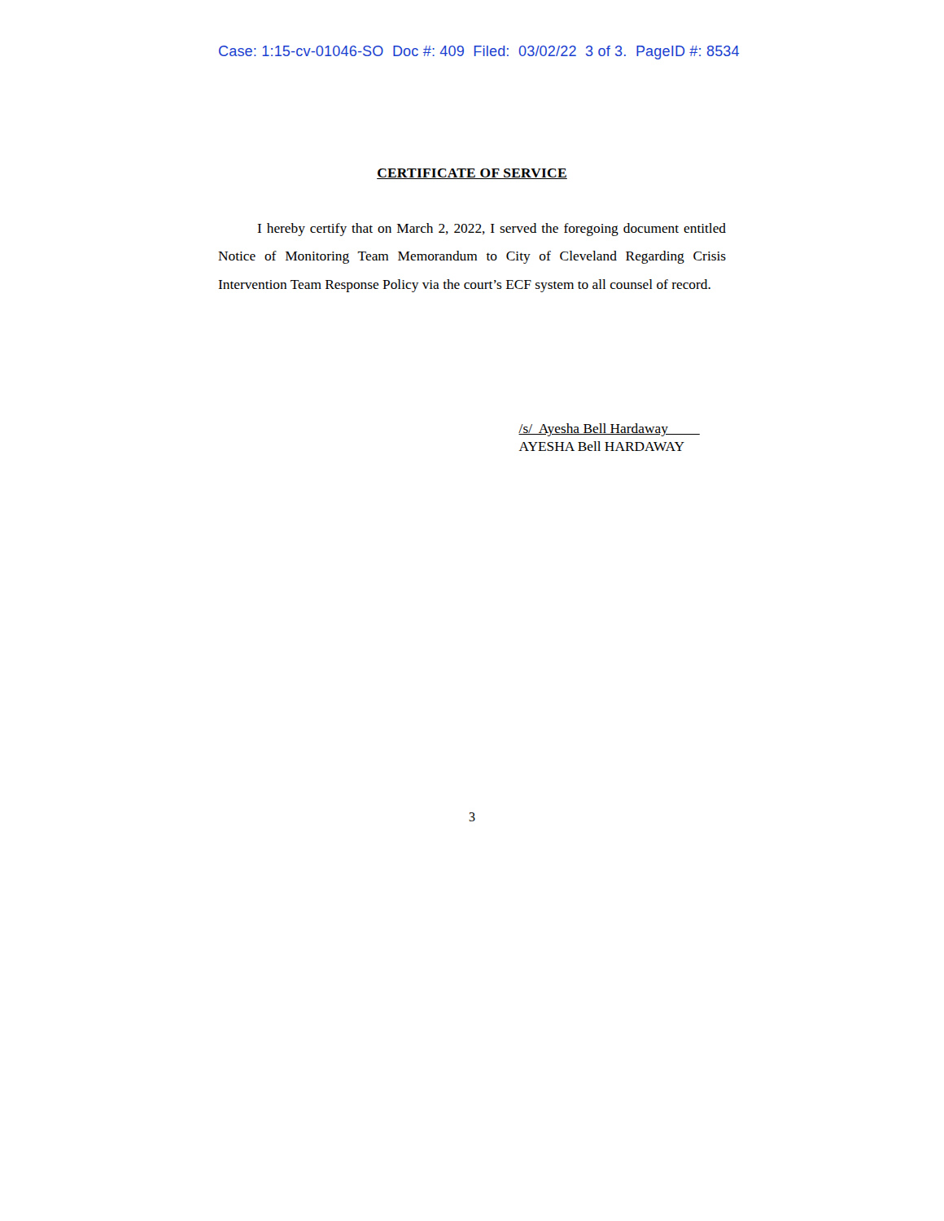Case: 1:15-cv-01046-SO Doc #: 409 Filed: 03/02/22 3 of 3. PageID #: 8534
CERTIFICATE OF SERVICE
I hereby certify that on March 2, 2022, I served the foregoing document entitled Notice of Monitoring Team Memorandum to City of Cleveland Regarding Crisis Intervention Team Response Policy via the court’s ECF system to all counsel of record.
/s/ Ayesha Bell Hardaway
AYESHA Bell HARDAWAY
3